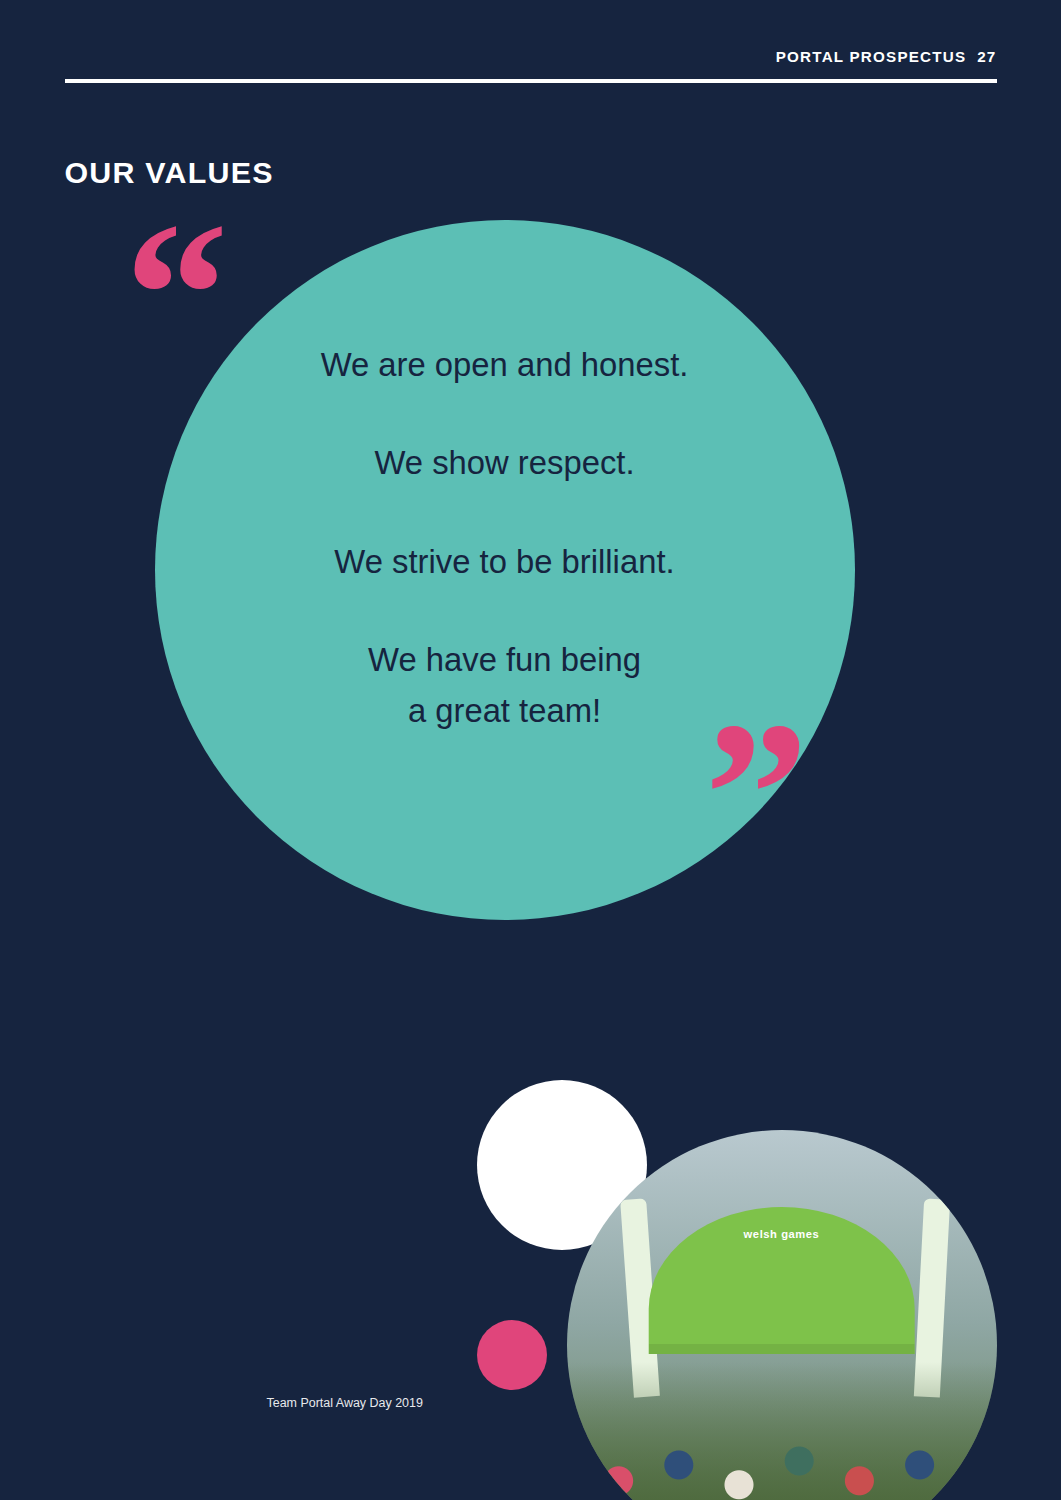Portal Prospectus 27
Our Values
Our values statement
“
We are open and honest.
We show respect.
We strive to be brilliant.
We have fun being
a great team!
”
Team Portal Away Day 2019